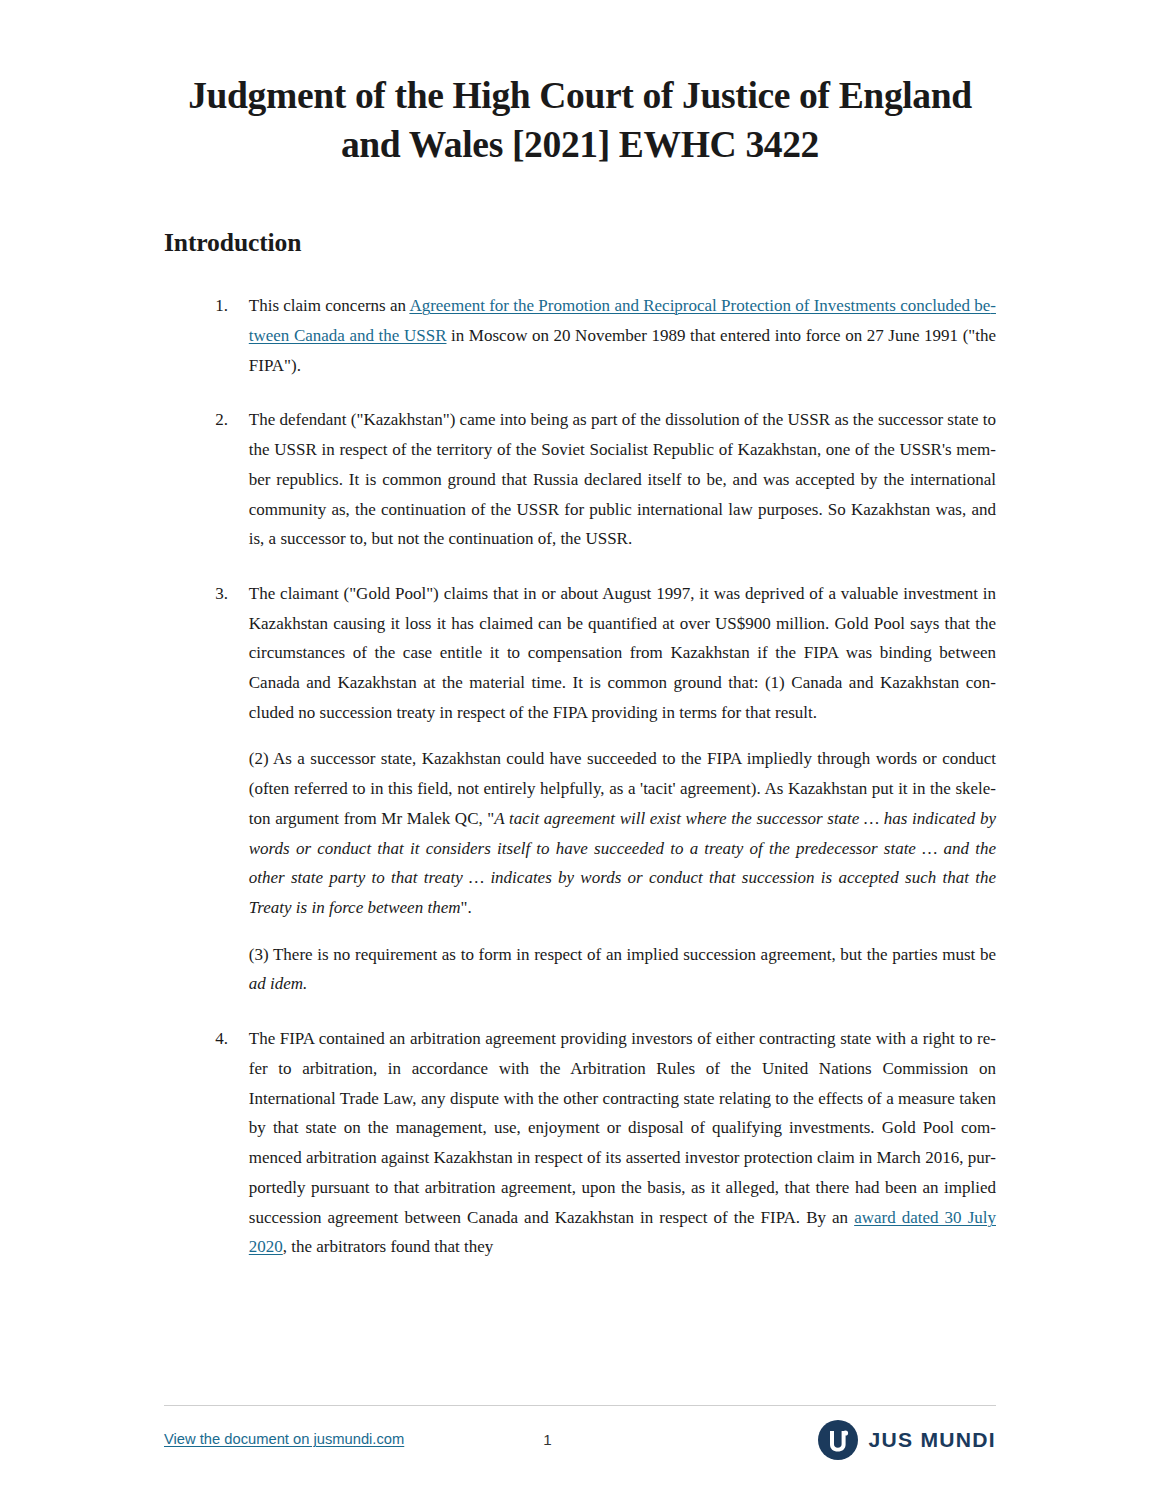Judgment of the High Court of Justice of England and Wales [2021] EWHC 3422
Introduction
This claim concerns an Agreement for the Promotion and Reciprocal Protection of Investments concluded between Canada and the USSR in Moscow on 20 November 1989 that entered into force on 27 June 1991 ("the FIPA").
The defendant ("Kazakhstan") came into being as part of the dissolution of the USSR as the successor state to the USSR in respect of the territory of the Soviet Socialist Republic of Kazakhstan, one of the USSR's member republics. It is common ground that Russia declared itself to be, and was accepted by the international community as, the continuation of the USSR for public international law purposes. So Kazakhstan was, and is, a successor to, but not the continuation of, the USSR.
The claimant ("Gold Pool") claims that in or about August 1997, it was deprived of a valuable investment in Kazakhstan causing it loss it has claimed can be quantified at over US$900 million. Gold Pool says that the circumstances of the case entitle it to compensation from Kazakhstan if the FIPA was binding between Canada and Kazakhstan at the material time. It is common ground that: (1) Canada and Kazakhstan concluded no succession treaty in respect of the FIPA providing in terms for that result.
(2) As a successor state, Kazakhstan could have succeeded to the FIPA impliedly through words or conduct (often referred to in this field, not entirely helpfully, as a 'tacit' agreement). As Kazakhstan put it in the skeleton argument from Mr Malek QC, "A tacit agreement will exist where the successor state … has indicated by words or conduct that it considers itself to have succeeded to a treaty of the predecessor state … and the other state party to that treaty … indicates by words or conduct that succession is accepted such that the Treaty is in force between them".
(3) There is no requirement as to form in respect of an implied succession agreement, but the parties must be ad idem.
The FIPA contained an arbitration agreement providing investors of either contracting state with a right to refer to arbitration, in accordance with the Arbitration Rules of the United Nations Commission on International Trade Law, any dispute with the other contracting state relating to the effects of a measure taken by that state on the management, use, enjoyment or disposal of qualifying investments. Gold Pool commenced arbitration against Kazakhstan in respect of its asserted investor protection claim in March 2016, purportedly pursuant to that arbitration agreement, upon the basis, as it alleged, that there had been an implied succession agreement between Canada and Kazakhstan in respect of the FIPA. By an award dated 30 July 2020, the arbitrators found that they
View the document on jusmundi.com 1 JUS MUNDI